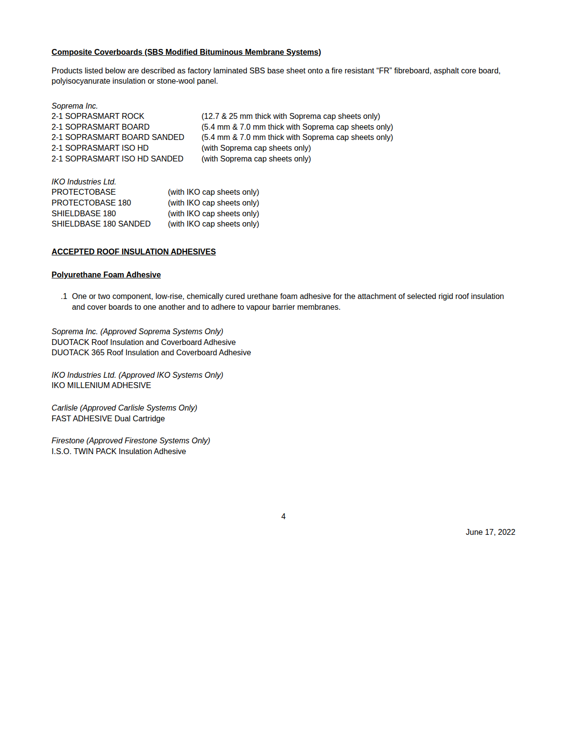Composite Coverboards (SBS Modified Bituminous Membrane Systems)
Products listed below are described as factory laminated SBS base sheet onto a fire resistant “FR” fibreboard, asphalt core board, polyisocyanurate insulation or stone-wool panel.
Soprema Inc.
| 2-1 SOPRASMART ROCK | (12.7 & 25 mm thick with Soprema cap sheets only) |
| 2-1 SOPRASMART BOARD | (5.4 mm & 7.0 mm thick with Soprema cap sheets only) |
| 2-1 SOPRASMART BOARD SANDED | (5.4 mm & 7.0 mm thick with Soprema cap sheets only) |
| 2-1 SOPRASMART ISO HD | (with Soprema cap sheets only) |
| 2-1 SOPRASMART ISO HD SANDED | (with Soprema cap sheets only) |
IKO Industries Ltd.
| PROTECTOBASE | (with IKO cap sheets only) |
| PROTECTOBASE 180 | (with IKO cap sheets only) |
| SHIELDBASE 180 | (with IKO cap sheets only) |
| SHIELDBASE 180 SANDED | (with IKO cap sheets only) |
ACCEPTED ROOF INSULATION ADHESIVES
Polyurethane Foam Adhesive
.1
One or two component, low-rise, chemically cured urethane foam adhesive for the attachment of selected rigid roof insulation and cover boards to one another and to adhere to vapour barrier membranes.
Soprema Inc. (Approved Soprema Systems Only)
DUOTACK Roof Insulation and Coverboard Adhesive
DUOTACK 365 Roof Insulation and Coverboard Adhesive
IKO Industries Ltd. (Approved IKO Systems Only)
IKO MILLENIUM ADHESIVE
Carlisle (Approved Carlisle Systems Only)
FAST ADHESIVE Dual Cartridge
Firestone (Approved Firestone Systems Only)
I.S.O. TWIN PACK Insulation Adhesive
4
June 17, 2022